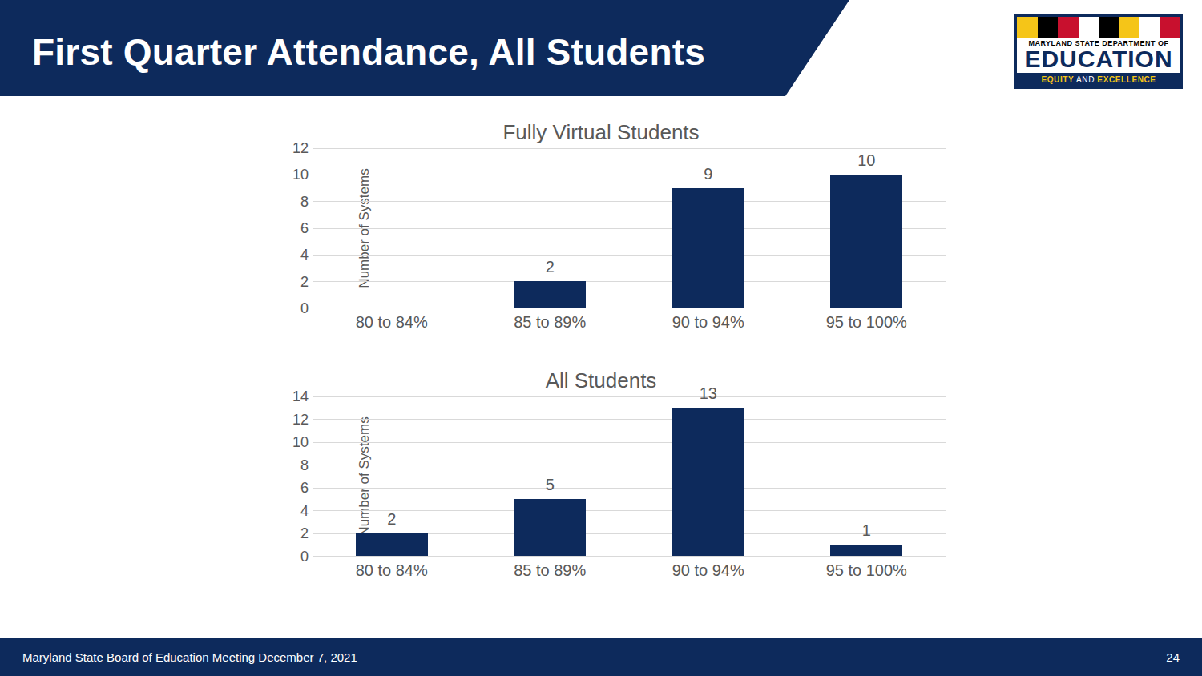First Quarter Attendance, All Students
MARYLAND STATE DEPARTMENT OF
EDUCATION
EQUITY AND EXCELLENCE
Fully Virtual Students
Number of Systems
12 10 8 6 4 2 0
2
9
10
80 to 84%
85 to 89%
90 to 94%
95 to 100%
All Students
Number of Systems
14 12 10 8 6 4 2 0
2
5
13
1
80 to 84%
85 to 89%
90 to 94%
95 to 100%
Maryland State Board of Education Meeting December 7, 2021 24